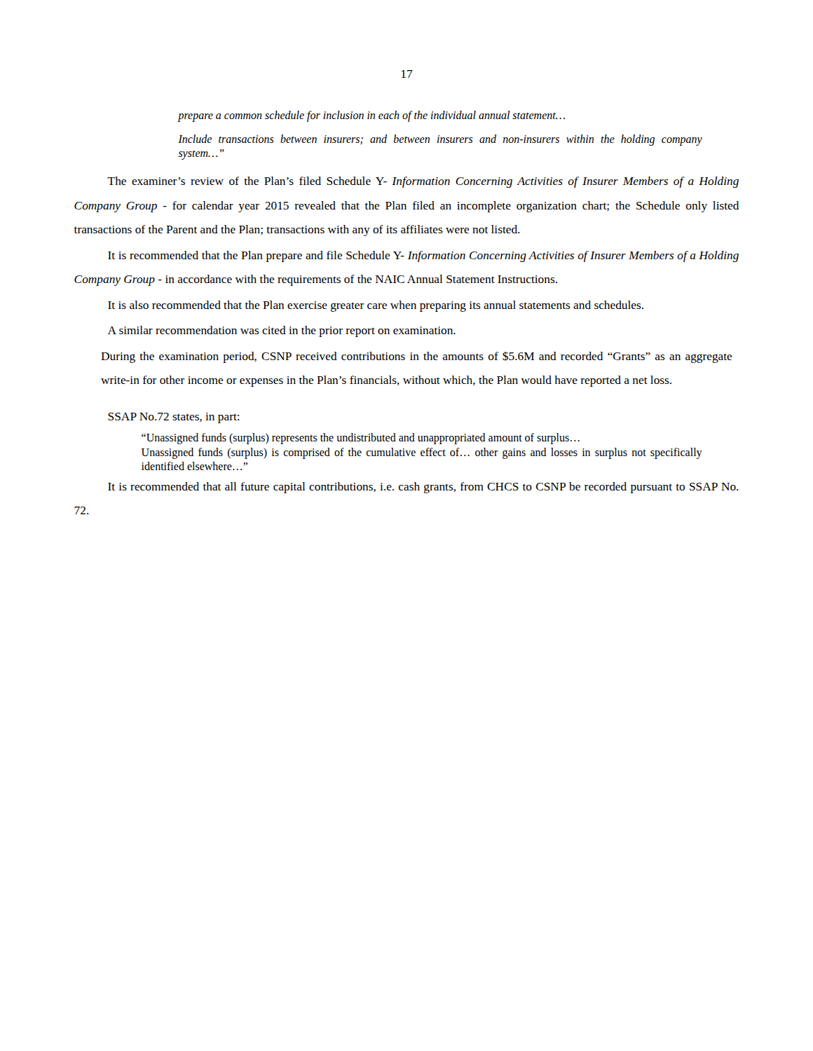17
prepare a common schedule for inclusion in each of the individual annual statement…
Include transactions between insurers; and between insurers and non-insurers within the holding company system…”
The examiner’s review of the Plan’s filed Schedule Y- Information Concerning Activities of Insurer Members of a Holding Company Group - for calendar year 2015 revealed that the Plan filed an incomplete organization chart; the Schedule only listed transactions of the Parent and the Plan; transactions with any of its affiliates were not listed.
It is recommended that the Plan prepare and file Schedule Y- Information Concerning Activities of Insurer Members of a Holding Company Group - in accordance with the requirements of the NAIC Annual Statement Instructions.
It is also recommended that the Plan exercise greater care when preparing its annual statements and schedules.
A similar recommendation was cited in the prior report on examination.
During the examination period, CSNP received contributions in the amounts of $5.6M and recorded “Grants” as an aggregate write-in for other income or expenses in the Plan’s financials, without which, the Plan would have reported a net loss.
SSAP No.72 states, in part:
“Unassigned funds (surplus) represents the undistributed and unappropriated amount of surplus…
Unassigned funds (surplus) is comprised of the cumulative effect of… other gains and losses in surplus not specifically identified elsewhere…”
It is recommended that all future capital contributions, i.e. cash grants, from CHCS to CSNP be recorded pursuant to SSAP No. 72.